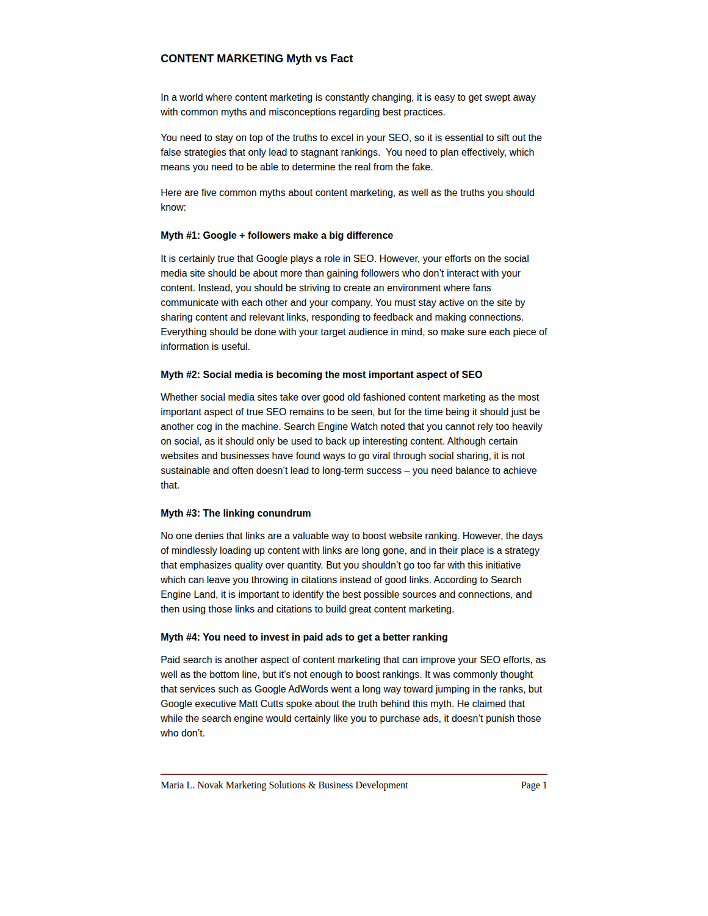CONTENT MARKETING Myth vs Fact
In a world where content marketing is constantly changing, it is easy to get swept away with common myths and misconceptions regarding best practices.
You need to stay on top of the truths to excel in your SEO, so it is essential to sift out the false strategies that only lead to stagnant rankings. You need to plan effectively, which means you need to be able to determine the real from the fake.
Here are five common myths about content marketing, as well as the truths you should know:
Myth #1: Google + followers make a big difference
It is certainly true that Google plays a role in SEO. However, your efforts on the social media site should be about more than gaining followers who don’t interact with your content. Instead, you should be striving to create an environment where fans communicate with each other and your company. You must stay active on the site by sharing content and relevant links, responding to feedback and making connections. Everything should be done with your target audience in mind, so make sure each piece of information is useful.
Myth #2: Social media is becoming the most important aspect of SEO
Whether social media sites take over good old fashioned content marketing as the most important aspect of true SEO remains to be seen, but for the time being it should just be another cog in the machine. Search Engine Watch noted that you cannot rely too heavily on social, as it should only be used to back up interesting content. Although certain websites and businesses have found ways to go viral through social sharing, it is not sustainable and often doesn’t lead to long-term success – you need balance to achieve that.
Myth #3: The linking conundrum
No one denies that links are a valuable way to boost website ranking. However, the days of mindlessly loading up content with links are long gone, and in their place is a strategy that emphasizes quality over quantity. But you shouldn’t go too far with this initiative which can leave you throwing in citations instead of good links. According to Search Engine Land, it is important to identify the best possible sources and connections, and then using those links and citations to build great content marketing.
Myth #4: You need to invest in paid ads to get a better ranking
Paid search is another aspect of content marketing that can improve your SEO efforts, as well as the bottom line, but it’s not enough to boost rankings. It was commonly thought that services such as Google AdWords went a long way toward jumping in the ranks, but Google executive Matt Cutts spoke about the truth behind this myth. He claimed that while the search engine would certainly like you to purchase ads, it doesn’t punish those who don’t.
Maria L. Novak Marketing Solutions & Business Development Page 1